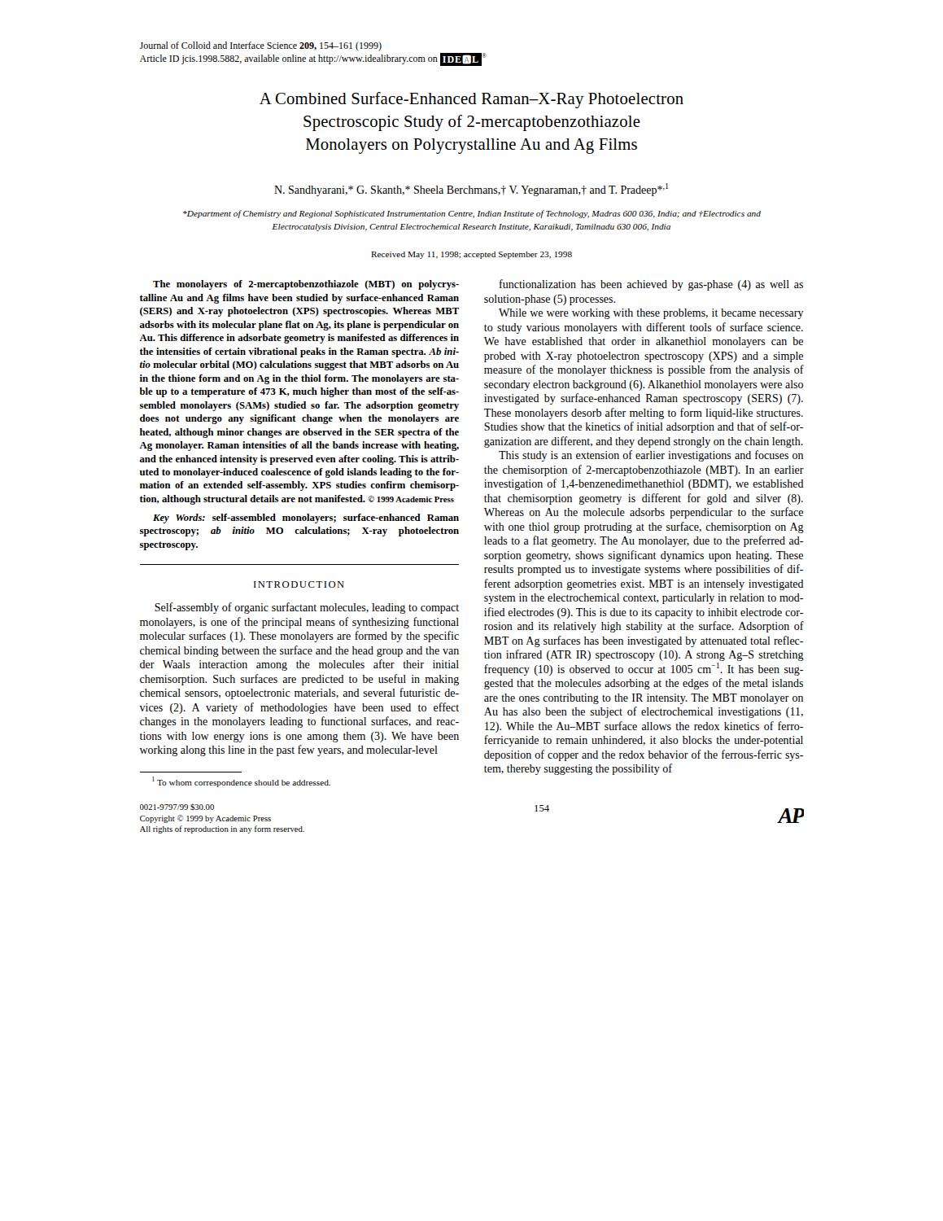Journal of Colloid and Interface Science 209, 154–161 (1999)
Article ID jcis.1998.5882, available online at http://www.idealibrary.com on IDE🅰L®
A Combined Surface-Enhanced Raman–X-Ray Photoelectron
Spectroscopic Study of 2-mercaptobenzothiazole
Monolayers on Polycrystalline Au and Ag Films
N. Sandhyarani,* G. Skanth,* Sheela Berchmans,† V. Yegnaraman,† and T. Pradeep*,1
*Department of Chemistry and Regional Sophisticated Instrumentation Centre, Indian Institute of Technology, Madras 600 036, India; and †Electrodics and
Electrocatalysis Division, Central Electrochemical Research Institute, Karaikudi, Tamilnadu 630 006, India
Received May 11, 1998; accepted September 23, 1998
The monolayers of 2-mercaptobenzothiazole (MBT) on polycrystalline Au and Ag films have been studied by surface-enhanced Raman (SERS) and X-ray photoelectron (XPS) spectroscopies. Whereas MBT adsorbs with its molecular plane flat on Ag, its plane is perpendicular on Au. This difference in adsorbate geometry is manifested as differences in the intensities of certain vibrational peaks in the Raman spectra. Ab initio molecular orbital (MO) calculations suggest that MBT adsorbs on Au in the thione form and on Ag in the thiol form. The monolayers are stable up to a temperature of 473 K, much higher than most of the self-assembled monolayers (SAMs) studied so far. The adsorption geometry does not undergo any significant change when the monolayers are heated, although minor changes are observed in the SER spectra of the Ag monolayer. Raman intensities of all the bands increase with heating, and the enhanced intensity is preserved even after cooling. This is attributed to monolayer-induced coalescence of gold islands leading to the formation of an extended self-assembly. XPS studies confirm chemisorption, although structural details are not manifested. © 1999 Academic Press
Key Words: self-assembled monolayers; surface-enhanced Raman spectroscopy; ab initio MO calculations; X-ray photoelectron spectroscopy.
INTRODUCTION
Self-assembly of organic surfactant molecules, leading to compact monolayers, is one of the principal means of synthesizing functional molecular surfaces (1). These monolayers are formed by the specific chemical binding between the surface and the head group and the van der Waals interaction among the molecules after their initial chemisorption. Such surfaces are predicted to be useful in making chemical sensors, optoelectronic materials, and several futuristic devices (2). A variety of methodologies have been used to effect changes in the monolayers leading to functional surfaces, and reactions with low energy ions is one among them (3). We have been working along this line in the past few years, and molecular-level
1 To whom correspondence should be addressed.
functionalization has been achieved by gas-phase (4) as well as solution-phase (5) processes.
While we were working with these problems, it became necessary to study various monolayers with different tools of surface science. We have established that order in alkanethiol monolayers can be probed with X-ray photoelectron spectroscopy (XPS) and a simple measure of the monolayer thickness is possible from the analysis of secondary electron background (6). Alkanethiol monolayers were also investigated by surface-enhanced Raman spectroscopy (SERS) (7). These monolayers desorb after melting to form liquid-like structures. Studies show that the kinetics of initial adsorption and that of self-organization are different, and they depend strongly on the chain length.
This study is an extension of earlier investigations and focuses on the chemisorption of 2-mercaptobenzothiazole (MBT). In an earlier investigation of 1,4-benzenedimethanethiol (BDMT), we established that chemisorption geometry is different for gold and silver (8). Whereas on Au the molecule adsorbs perpendicular to the surface with one thiol group protruding at the surface, chemisorption on Ag leads to a flat geometry. The Au monolayer, due to the preferred adsorption geometry, shows significant dynamics upon heating. These results prompted us to investigate systems where possibilities of different adsorption geometries exist. MBT is an intensely investigated system in the electrochemical context, particularly in relation to modified electrodes (9). This is due to its capacity to inhibit electrode corrosion and its relatively high stability at the surface. Adsorption of MBT on Ag surfaces has been investigated by attenuated total reflection infrared (ATR IR) spectroscopy (10). A strong Ag–S stretching frequency (10) is observed to occur at 1005 cm−1. It has been suggested that the molecules adsorbing at the edges of the metal islands are the ones contributing to the IR intensity. The MBT monolayer on Au has also been the subject of electrochemical investigations (11, 12). While the Au–MBT surface allows the redox kinetics of ferro-ferricyanide to remain unhindered, it also blocks the under-potential deposition of copper and the redox behavior of the ferrous-ferric system, thereby suggesting the possibility of
0021-9797/99 $30.00
Copyright © 1999 by Academic Press
All rights of reproduction in any form reserved.
AP
154